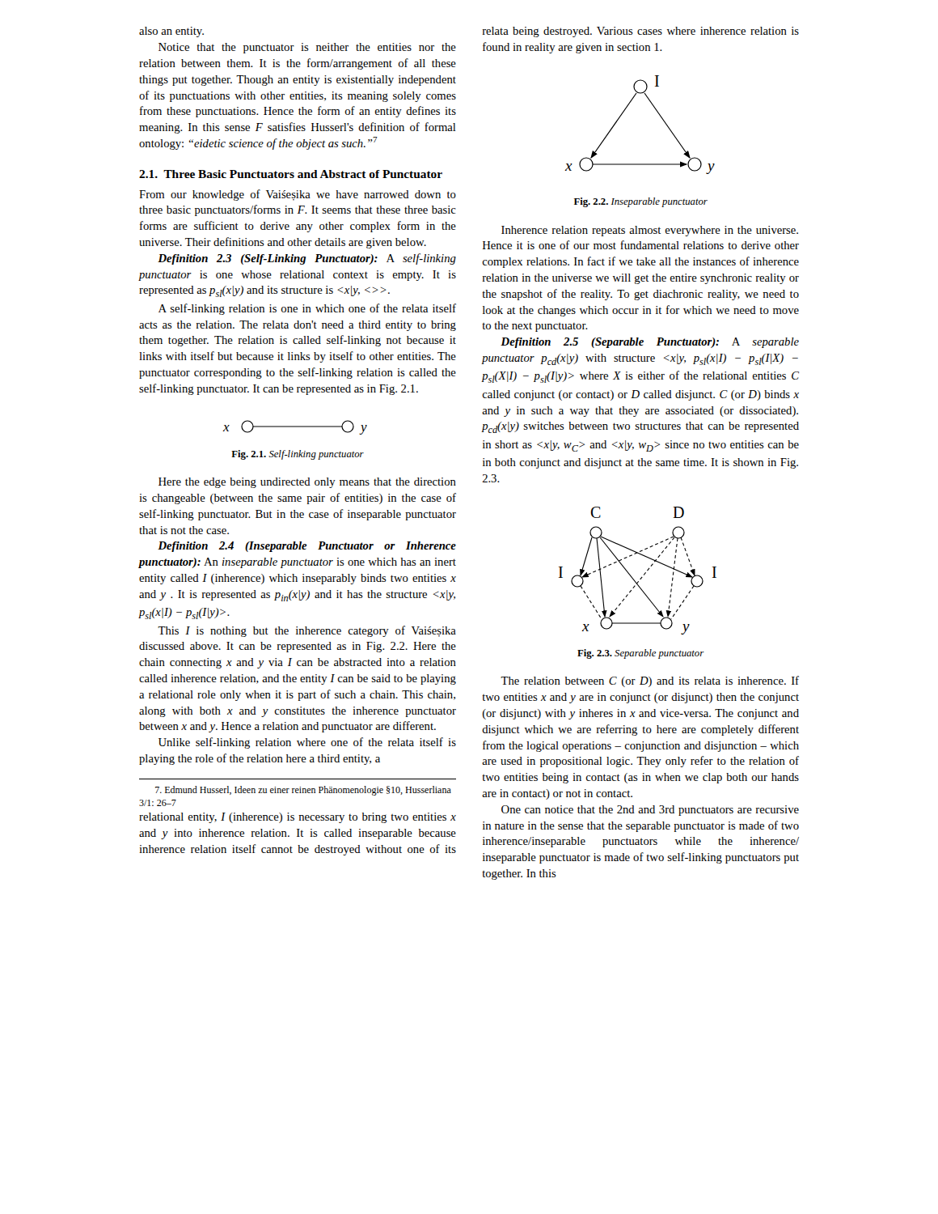also an entity.
Notice that the punctuator is neither the entities nor the relation between them. It is the form/arrangement of all these things put together. Though an entity is existentially independent of its punctuations with other entities, its meaning solely comes from these punctuations. Hence the form of an entity defines its meaning. In this sense F satisfies Husserl's definition of formal ontology: “eidetic science of the object as such.”7
2.1. Three Basic Punctuators and Abstract of Punctuator
From our knowledge of Vaiśeṣika we have narrowed down to three basic punctuators/forms in F. It seems that these three basic forms are sufficient to derive any other complex form in the universe. Their definitions and other details are given below.
Definition 2.3 (Self-Linking Punctuator): A self-linking punctuator is one whose relational context is empty. It is represented as psl(x|y) and its structure is <x|y, <>>.
A self-linking relation is one in which one of the relata itself acts as the relation. The relata don't need a third entity to bring them together. The relation is called self-linking not because it links with itself but because it links by itself to other entities. The punctuator corresponding to the self-linking relation is called the self-linking punctuator. It can be represented as in Fig. 2.1.
x y
Fig. 2.1. Self-linking punctuator
Here the edge being undirected only means that the direction is changeable (between the same pair of entities) in the case of self-linking punctuator. But in the case of inseparable punctuator that is not the case.
Definition 2.4 (Inseparable Punctuator or Inherence punctuator): An inseparable punctuator is one which has an inert entity called I (inherence) which inseparably binds two entities x and y . It is represented as pin(x|y) and it has the structure <x|y, psl(x|I) − psl(I|y)>.
This I is nothing but the inherence category of Vaiśeṣika discussed above. It can be represented as in Fig. 2.2. Here the chain connecting x and y via I can be abstracted into a relation called inherence relation, and the entity I can be said to be playing a relational role only when it is part of such a chain. This chain, along with both x and y constitutes the inherence punctuator between x and y. Hence a relation and punctuator are different.
Unlike self-linking relation where one of the relata itself is playing the role of the relation here a third entity, a
7. Edmund Husserl, Ideen zu einer reinen Phänomenologie §10, Husserliana 3/1: 26–7
relational entity, I (inherence) is necessary to bring two entities x and y into inherence relation. It is called inseparable because inherence relation itself cannot be destroyed without one of its relata being destroyed. Various cases where inherence relation is found in reality are given in section 1.
I x y
Fig. 2.2. Inseparable punctuator
Inherence relation repeats almost everywhere in the universe. Hence it is one of our most fundamental relations to derive other complex relations. In fact if we take all the instances of inherence relation in the universe we will get the entire synchronic reality or the snapshot of the reality. To get diachronic reality, we need to look at the changes which occur in it for which we need to move to the next punctuator.
Definition 2.5 (Separable Punctuator): A separable punctuator pcd(x|y) with structure <x|y, psl(x|I) − psl(I|X) − psl(X|I) − psl(I|y)> where X is either of the relational entities C called conjunct (or contact) or D called disjunct. C (or D) binds x and y in such a way that they are associated (or dissociated). pcd(x|y) switches between two structures that can be represented in short as <x|y, wC> and <x|y, wD> since no two entities can be in both conjunct and disjunct at the same time. It is shown in Fig. 2.3.
C D I I x y
Fig. 2.3. Separable punctuator
The relation between C (or D) and its relata is inherence. If two entities x and y are in conjunct (or disjunct) then the conjunct (or disjunct) with y inheres in x and vice-versa. The conjunct and disjunct which we are referring to here are completely different from the logical operations – conjunction and disjunction – which are used in propositional logic. They only refer to the relation of two entities being in contact (as in when we clap both our hands are in contact) or not in contact.
One can notice that the 2nd and 3rd punctuators are recursive in nature in the sense that the separable punctuator is made of two inherence/inseparable punctuators while the inherence/ inseparable punctuator is made of two self-linking punctuators put together. In this